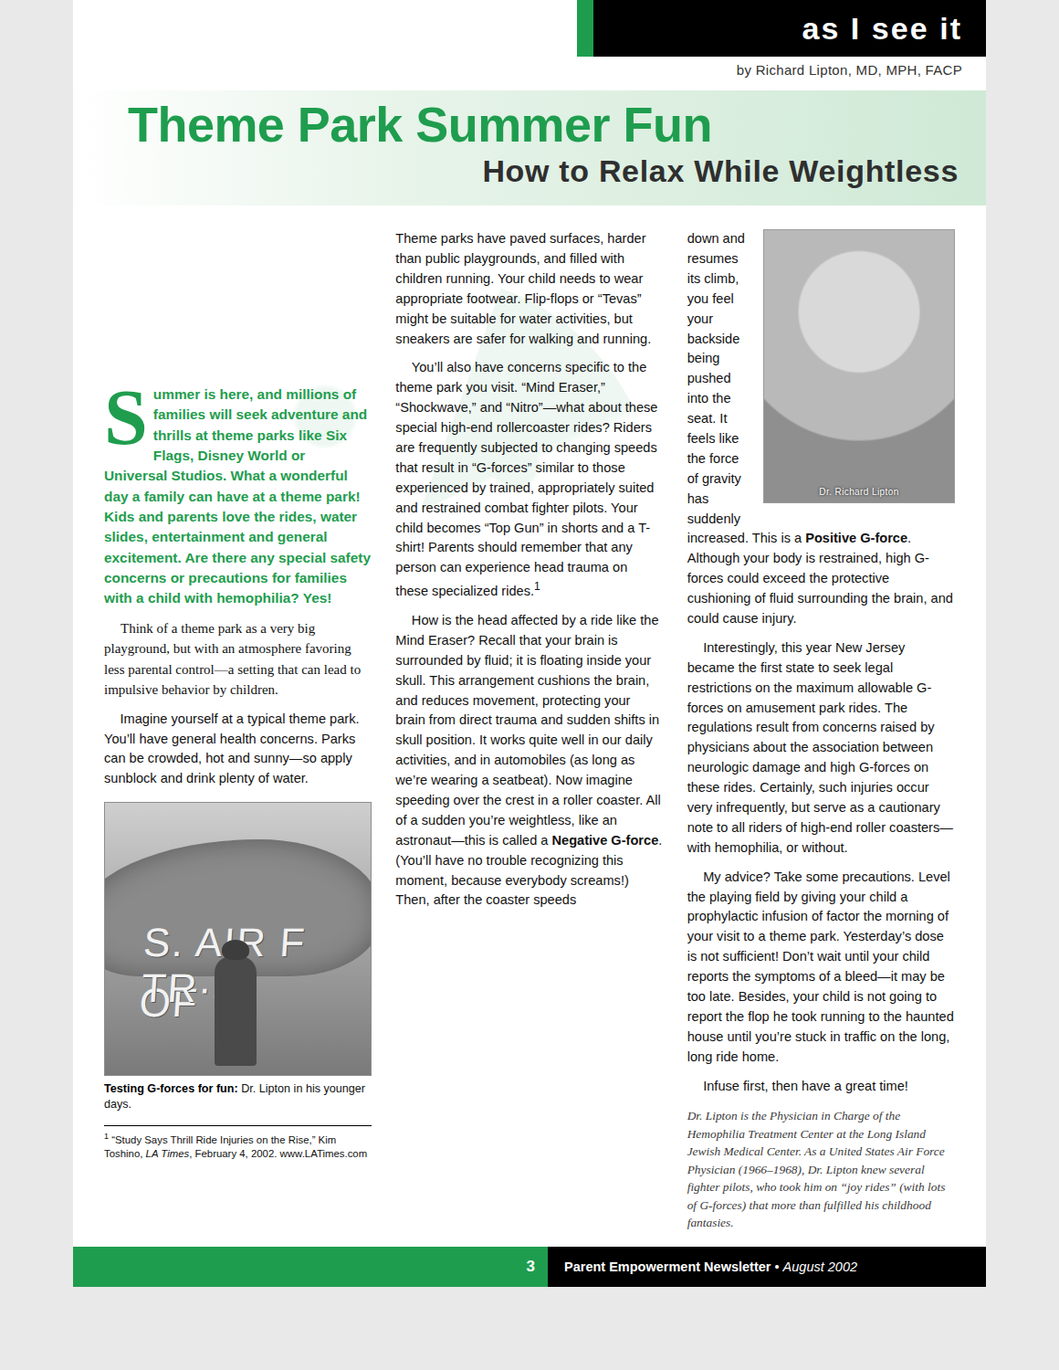as I see it
by Richard Lipton, MD, MPH, FACP
Theme Park Summer Fun
How to Relax While Weightless
Summer is here, and millions of families will seek adventure and thrills at theme parks like Six Flags, Disney World or Universal Studios. What a wonderful day a family can have at a theme park! Kids and parents love the rides, water slides, entertainment and general excitement. Are there any special safety concerns or precautions for families with a child with hemophilia? Yes!
Think of a theme park as a very big playground, but with an atmosphere favoring less parental control—a setting that can lead to impulsive behavior by children.
Imagine yourself at a typical theme park. You’ll have general health concerns. Parks can be crowded, hot and sunny—so apply sunblock and drink plenty of water.
S. AIR F OF
TR·5
Testing G-forces for fun: Dr. Lipton in his younger days.
1 “Study Says Thrill Ride Injuries on the Rise,” Kim Toshino, LA Times, February 4, 2002. www.LATimes.com
Theme parks have paved surfaces, harder than public playgrounds, and filled with children running. Your child needs to wear appropriate footwear. Flip-flops or “Tevas” might be suitable for water activities, but sneakers are safer for walking and running.
You’ll also have concerns specific to the theme park you visit. “Mind Eraser,” “Shockwave,” and “Nitro”—what about these special high-end rollercoaster rides? Riders are frequently subjected to changing speeds that result in “G-forces” similar to those experienced by trained, appropriately suited and restrained combat fighter pilots. Your child becomes “Top Gun” in shorts and a T-shirt! Parents should remember that any person can experience head trauma on these specialized rides.1
How is the head affected by a ride like the Mind Eraser? Recall that your brain is surrounded by fluid; it is floating inside your skull. This arrangement cushions the brain, and reduces movement, protecting your brain from direct trauma and sudden shifts in skull position. It works quite well in our daily activities, and in automobiles (as long as we’re wearing a seatbeat). Now imagine speeding over the crest in a roller coaster. All of a sudden you’re weightless, like an astronaut—this is called a Negative G-force. (You’ll have no trouble recognizing this moment, because everybody screams!) Then, after the coaster speeds
Dr. Richard Lipton
down and resumes its climb, you feel your backside being pushed into the seat. It feels like the force of gravity has suddenly increased. This is a Positive G-force. Although your body is restrained, high G-forces could exceed the protective cushioning of fluid surrounding the brain, and could cause injury.
Interestingly, this year New Jersey became the first state to seek legal restrictions on the maximum allowable G-forces on amusement park rides. The regulations result from concerns raised by physicians about the association between neurologic damage and high G-forces on these rides. Certainly, such injuries occur very infrequently, but serve as a cautionary note to all riders of high-end roller coasters—with hemophilia, or without.
My advice? Take some precautions. Level the playing field by giving your child a prophylactic infusion of factor the morning of your visit to a theme park. Yesterday’s dose is not sufficient! Don’t wait until your child reports the symptoms of a bleed—it may be too late. Besides, your child is not going to report the flop he took running to the haunted house until you’re stuck in traffic on the long, long ride home.
Infuse first, then have a great time!
Dr. Lipton is the Physician in Charge of the Hemophilia Treatment Center at the Long Island Jewish Medical Center. As a United States Air Force Physician (1966–1968), Dr. Lipton knew several fighter pilots, who took him on “joy rides” (with lots of G-forces) that more than fulfilled his childhood fantasies.
3
Parent Empowerment Newsletter • August 2002